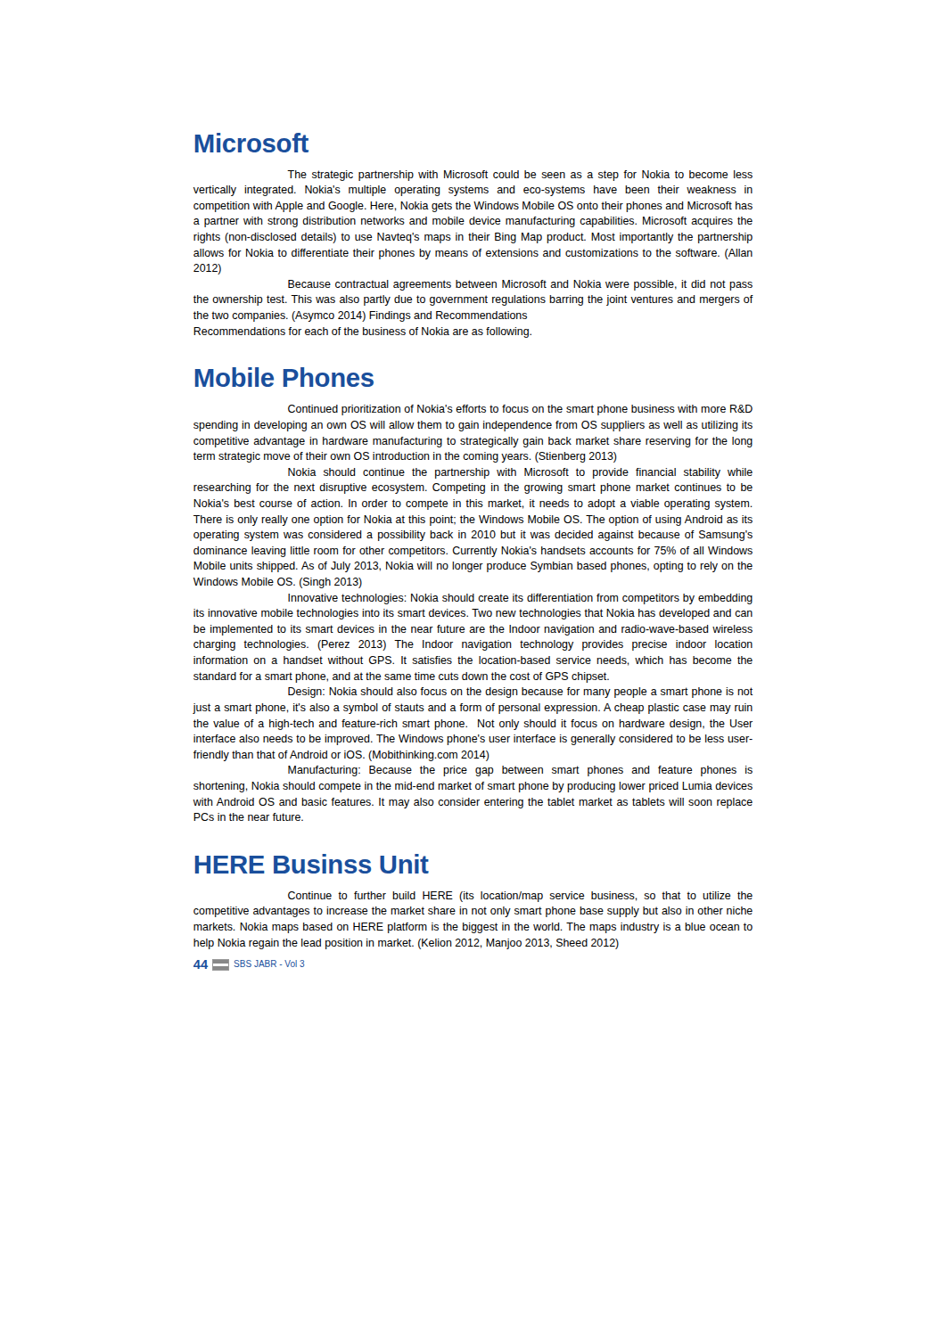Microsoft
The strategic partnership with Microsoft could be seen as a step for Nokia to become less vertically integrated. Nokia's multiple operating systems and eco-systems have been their weakness in competition with Apple and Google. Here, Nokia gets the Windows Mobile OS onto their phones and Microsoft has a partner with strong distribution networks and mobile device manufacturing capabilities. Microsoft acquires the rights (non-disclosed details) to use Navteq's maps in their Bing Map product. Most importantly the partnership allows for Nokia to differentiate their phones by means of extensions and customizations to the software. (Allan 2012)
Because contractual agreements between Microsoft and Nokia were possible, it did not pass the ownership test. This was also partly due to government regulations barring the joint ventures and mergers of the two companies. (Asymco 2014) Findings and Recommendations
Recommendations for each of the business of Nokia are as following.
Mobile Phones
Continued prioritization of Nokia's efforts to focus on the smart phone business with more R&D spending in developing an own OS will allow them to gain independence from OS suppliers as well as utilizing its competitive advantage in hardware manufacturing to strategically gain back market share reserving for the long term strategic move of their own OS introduction in the coming years. (Stienberg 2013)
Nokia should continue the partnership with Microsoft to provide financial stability while researching for the next disruptive ecosystem. Competing in the growing smart phone market continues to be Nokia's best course of action. In order to compete in this market, it needs to adopt a viable operating system. There is only really one option for Nokia at this point; the Windows Mobile OS. The option of using Android as its operating system was considered a possibility back in 2010 but it was decided against because of Samsung's dominance leaving little room for other competitors. Currently Nokia's handsets accounts for 75% of all Windows Mobile units shipped. As of July 2013, Nokia will no longer produce Symbian based phones, opting to rely on the Windows Mobile OS. (Singh 2013)
Innovative technologies: Nokia should create its differentiation from competitors by embedding its innovative mobile technologies into its smart devices. Two new technologies that Nokia has developed and can be implemented to its smart devices in the near future are the Indoor navigation and radio-wave-based wireless charging technologies. (Perez 2013) The Indoor navigation technology provides precise indoor location information on a handset without GPS. It satisfies the location-based service needs, which has become the standard for a smart phone, and at the same time cuts down the cost of GPS chipset.
Design: Nokia should also focus on the design because for many people a smart phone is not just a smart phone, it's also a symbol of stauts and a form of personal expression. A cheap plastic case may ruin the value of a high-tech and feature-rich smart phone. Not only should it focus on hardware design, the User interface also needs to be improved. The Windows phone's user interface is generally considered to be less user-friendly than that of Android or iOS. (Mobithinking.com 2014)
Manufacturing: Because the price gap between smart phones and feature phones is shortening, Nokia should compete in the mid-end market of smart phone by producing lower priced Lumia devices with Android OS and basic features. It may also consider entering the tablet market as tablets will soon replace PCs in the near future.
HERE Businss Unit
Continue to further build HERE (its location/map service business, so that to utilize the competitive advantages to increase the market share in not only smart phone base supply but also in other niche markets. Nokia maps based on HERE platform is the biggest in the world. The maps industry is a blue ocean to help Nokia regain the lead position in market. (Kelion 2012, Manjoo 2013, Sheed 2012)
44 SBS JABR - Vol 3